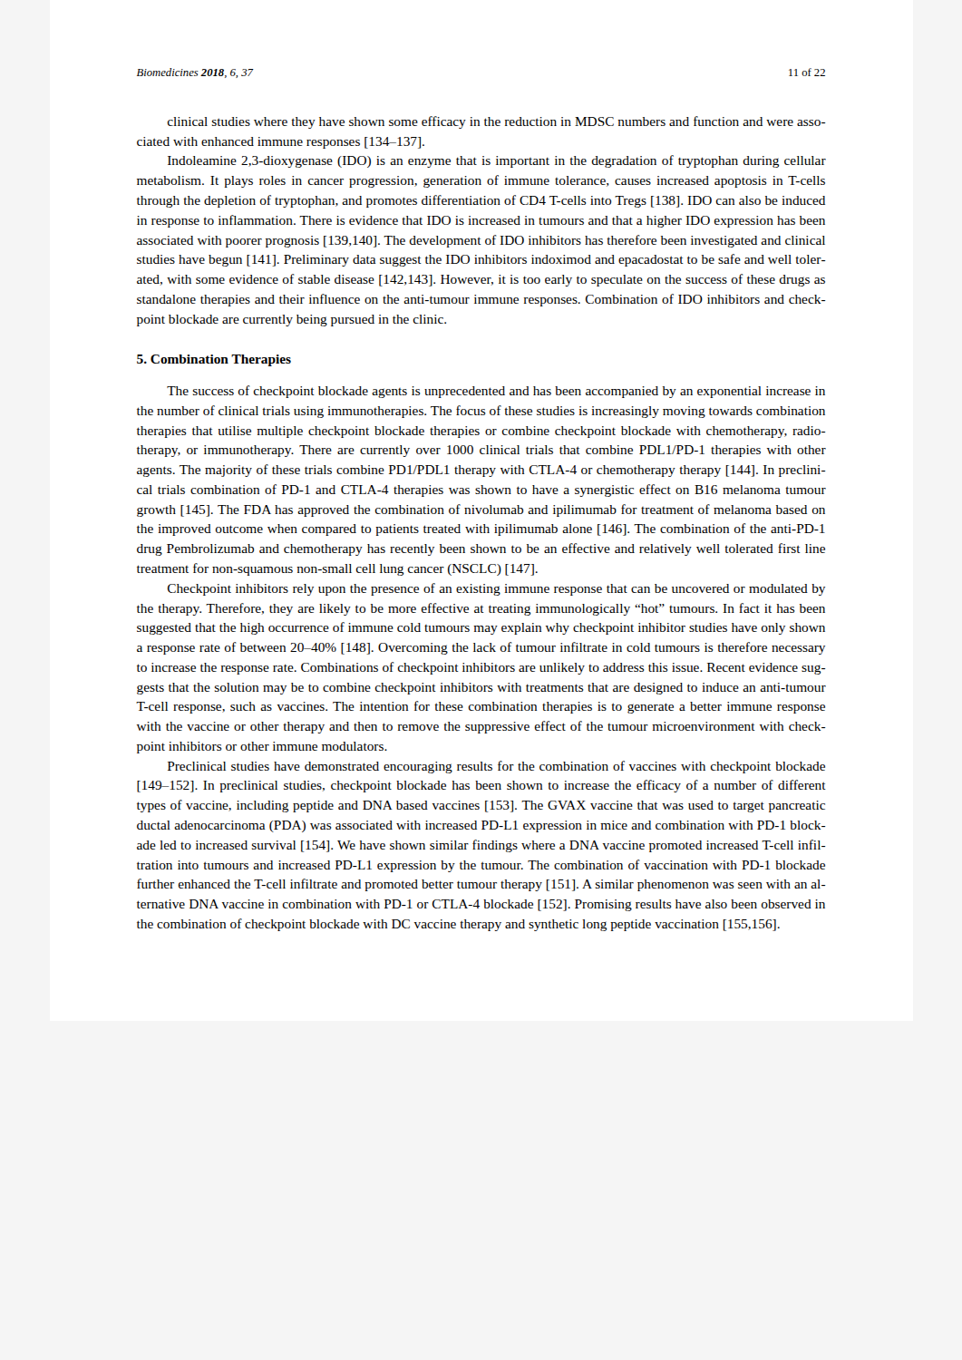Biomedicines 2018, 6, 37 11 of 22
clinical studies where they have shown some efficacy in the reduction in MDSC numbers and function and were associated with enhanced immune responses [134–137].
Indoleamine 2,3-dioxygenase (IDO) is an enzyme that is important in the degradation of tryptophan during cellular metabolism. It plays roles in cancer progression, generation of immune tolerance, causes increased apoptosis in T-cells through the depletion of tryptophan, and promotes differentiation of CD4 T-cells into Tregs [138]. IDO can also be induced in response to inflammation. There is evidence that IDO is increased in tumours and that a higher IDO expression has been associated with poorer prognosis [139,140]. The development of IDO inhibitors has therefore been investigated and clinical studies have begun [141]. Preliminary data suggest the IDO inhibitors indoximod and epacadostat to be safe and well tolerated, with some evidence of stable disease [142,143]. However, it is too early to speculate on the success of these drugs as standalone therapies and their influence on the anti-tumour immune responses. Combination of IDO inhibitors and checkpoint blockade are currently being pursued in the clinic.
5. Combination Therapies
The success of checkpoint blockade agents is unprecedented and has been accompanied by an exponential increase in the number of clinical trials using immunotherapies. The focus of these studies is increasingly moving towards combination therapies that utilise multiple checkpoint blockade therapies or combine checkpoint blockade with chemotherapy, radiotherapy, or immunotherapy. There are currently over 1000 clinical trials that combine PDL1/PD-1 therapies with other agents. The majority of these trials combine PD1/PDL1 therapy with CTLA-4 or chemotherapy therapy [144]. In preclinical trials combination of PD-1 and CTLA-4 therapies was shown to have a synergistic effect on B16 melanoma tumour growth [145]. The FDA has approved the combination of nivolumab and ipilimumab for treatment of melanoma based on the improved outcome when compared to patients treated with ipilimumab alone [146]. The combination of the anti-PD-1 drug Pembrolizumab and chemotherapy has recently been shown to be an effective and relatively well tolerated first line treatment for non-squamous non-small cell lung cancer (NSCLC) [147].
Checkpoint inhibitors rely upon the presence of an existing immune response that can be uncovered or modulated by the therapy. Therefore, they are likely to be more effective at treating immunologically “hot” tumours. In fact it has been suggested that the high occurrence of immune cold tumours may explain why checkpoint inhibitor studies have only shown a response rate of between 20–40% [148]. Overcoming the lack of tumour infiltrate in cold tumours is therefore necessary to increase the response rate. Combinations of checkpoint inhibitors are unlikely to address this issue. Recent evidence suggests that the solution may be to combine checkpoint inhibitors with treatments that are designed to induce an anti-tumour T-cell response, such as vaccines. The intention for these combination therapies is to generate a better immune response with the vaccine or other therapy and then to remove the suppressive effect of the tumour microenvironment with checkpoint inhibitors or other immune modulators.
Preclinical studies have demonstrated encouraging results for the combination of vaccines with checkpoint blockade [149–152]. In preclinical studies, checkpoint blockade has been shown to increase the efficacy of a number of different types of vaccine, including peptide and DNA based vaccines [153]. The GVAX vaccine that was used to target pancreatic ductal adenocarcinoma (PDA) was associated with increased PD-L1 expression in mice and combination with PD-1 blockade led to increased survival [154]. We have shown similar findings where a DNA vaccine promoted increased T-cell infiltration into tumours and increased PD-L1 expression by the tumour. The combination of vaccination with PD-1 blockade further enhanced the T-cell infiltrate and promoted better tumour therapy [151]. A similar phenomenon was seen with an alternative DNA vaccine in combination with PD-1 or CTLA-4 blockade [152]. Promising results have also been observed in the combination of checkpoint blockade with DC vaccine therapy and synthetic long peptide vaccination [155,156].